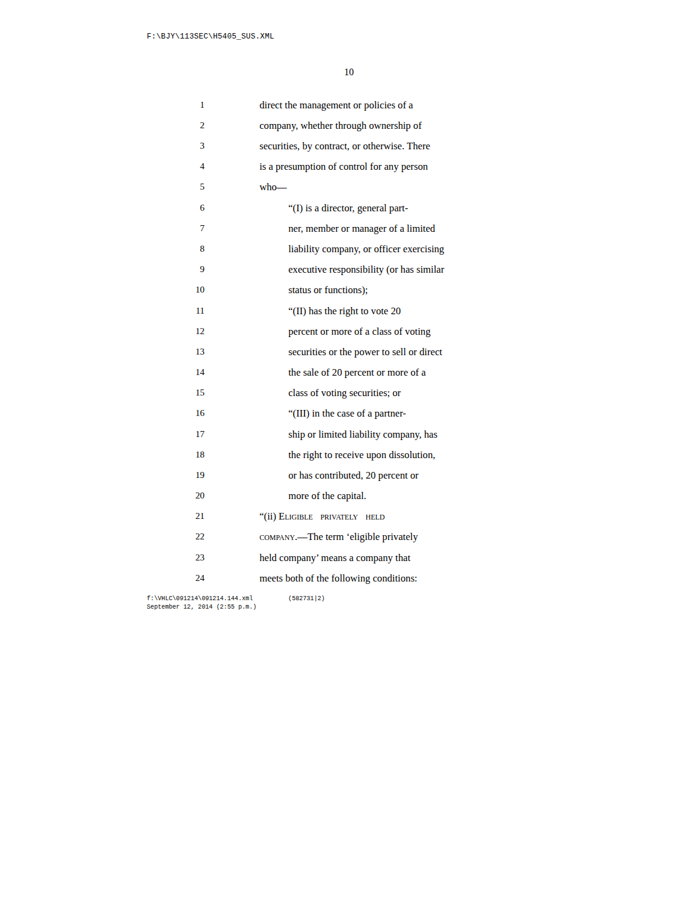F:\BJY\113SEC\H5405_SUS.XML
10
| 1 | direct the management or policies of a |
| 2 | company, whether through ownership of |
| 3 | securities, by contract, or otherwise. There |
| 4 | is a presumption of control for any person |
| 5 | who— |
| 6 | “(I) is a director, general part- |
| 7 | ner, member or manager of a limited |
| 8 | liability company, or officer exercising |
| 9 | executive responsibility (or has similar |
| 10 | status or functions); |
| 11 | “(II) has the right to vote 20 |
| 12 | percent or more of a class of voting |
| 13 | securities or the power to sell or direct |
| 14 | the sale of 20 percent or more of a |
| 15 | class of voting securities; or |
| 16 | “(III) in the case of a partner- |
| 17 | ship or limited liability company, has |
| 18 | the right to receive upon dissolution, |
| 19 | or has contributed, 20 percent or |
| 20 | more of the capital. |
| 21 | “(ii) Eligible privately held |
| 22 | company .—The term ‘eligible privately |
| 23 | held company’ means a company that |
| 24 | meets both of the following conditions: |
f:\VHLC\091214\091214.144.xml (582731|2)
September 12, 2014 (2:55 p.m.)